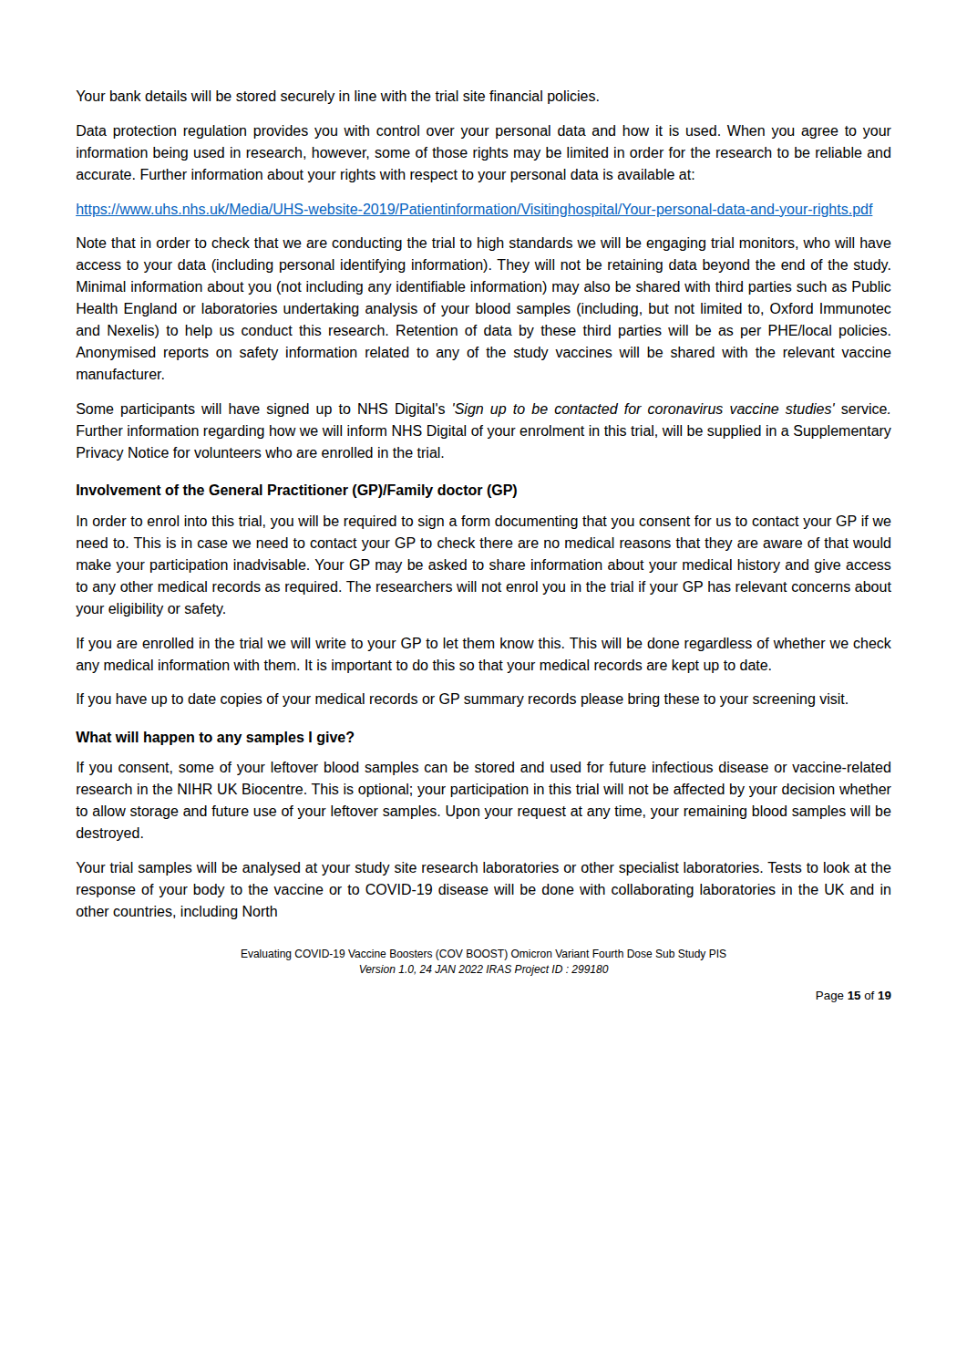Your bank details will be stored securely in line with the trial site financial policies.
Data protection regulation provides you with control over your personal data and how it is used. When you agree to your information being used in research, however, some of those rights may be limited in order for the research to be reliable and accurate. Further information about your rights with respect to your personal data is available at:
https://www.uhs.nhs.uk/Media/UHS-website-2019/Patientinformation/Visitinghospital/Your-personal-data-and-your-rights.pdf
Note that in order to check that we are conducting the trial to high standards we will be engaging trial monitors, who will have access to your data (including personal identifying information). They will not be retaining data beyond the end of the study. Minimal information about you (not including any identifiable information) may also be shared with third parties such as Public Health England or laboratories undertaking analysis of your blood samples (including, but not limited to, Oxford Immunotec and Nexelis) to help us conduct this research. Retention of data by these third parties will be as per PHE/local policies. Anonymised reports on safety information related to any of the study vaccines will be shared with the relevant vaccine manufacturer.
Some participants will have signed up to NHS Digital's 'Sign up to be contacted for coronavirus vaccine studies' service. Further information regarding how we will inform NHS Digital of your enrolment in this trial, will be supplied in a Supplementary Privacy Notice for volunteers who are enrolled in the trial.
Involvement of the General Practitioner (GP)/Family doctor (GP)
In order to enrol into this trial, you will be required to sign a form documenting that you consent for us to contact your GP if we need to. This is in case we need to contact your GP to check there are no medical reasons that they are aware of that would make your participation inadvisable. Your GP may be asked to share information about your medical history and give access to any other medical records as required. The researchers will not enrol you in the trial if your GP has relevant concerns about your eligibility or safety.
If you are enrolled in the trial we will write to your GP to let them know this. This will be done regardless of whether we check any medical information with them. It is important to do this so that your medical records are kept up to date.
If you have up to date copies of your medical records or GP summary records please bring these to your screening visit.
What will happen to any samples I give?
If you consent, some of your leftover blood samples can be stored and used for future infectious disease or vaccine-related research in the NIHR UK Biocentre. This is optional; your participation in this trial will not be affected by your decision whether to allow storage and future use of your leftover samples. Upon your request at any time, your remaining blood samples will be destroyed.
Your trial samples will be analysed at your study site research laboratories or other specialist laboratories. Tests to look at the response of your body to the vaccine or to COVID-19 disease will be done with collaborating laboratories in the UK and in other countries, including North
Evaluating COVID-19 Vaccine Boosters (COV BOOST) Omicron Variant Fourth Dose Sub Study PIS
Version 1.0, 24 JAN 2022 IRAS Project ID : 299180
Page 15 of 19